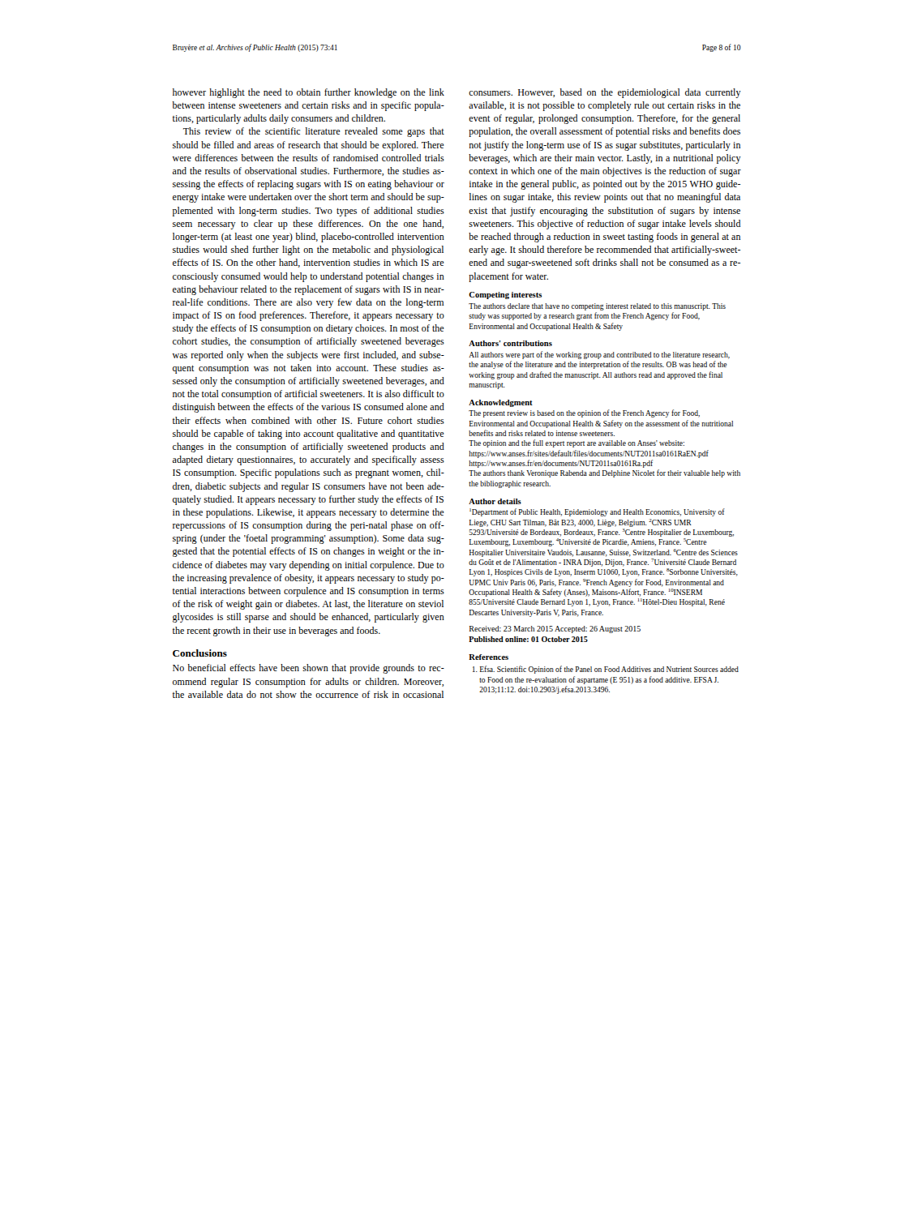Bruyère et al. Archives of Public Health (2015) 73:41
Page 8 of 10
however highlight the need to obtain further knowledge on the link between intense sweeteners and certain risks and in specific populations, particularly adults daily consumers and children.
This review of the scientific literature revealed some gaps that should be filled and areas of research that should be explored. There were differences between the results of randomised controlled trials and the results of observational studies. Furthermore, the studies assessing the effects of replacing sugars with IS on eating behaviour or energy intake were undertaken over the short term and should be supplemented with long-term studies. Two types of additional studies seem necessary to clear up these differences. On the one hand, longer-term (at least one year) blind, placebo-controlled intervention studies would shed further light on the metabolic and physiological effects of IS. On the other hand, intervention studies in which IS are consciously consumed would help to understand potential changes in eating behaviour related to the replacement of sugars with IS in near-real-life conditions. There are also very few data on the long-term impact of IS on food preferences. Therefore, it appears necessary to study the effects of IS consumption on dietary choices. In most of the cohort studies, the consumption of artificially sweetened beverages was reported only when the subjects were first included, and subsequent consumption was not taken into account. These studies assessed only the consumption of artificially sweetened beverages, and not the total consumption of artificial sweeteners. It is also difficult to distinguish between the effects of the various IS consumed alone and their effects when combined with other IS. Future cohort studies should be capable of taking into account qualitative and quantitative changes in the consumption of artificially sweetened products and adapted dietary questionnaires, to accurately and specifically assess IS consumption. Specific populations such as pregnant women, children, diabetic subjects and regular IS consumers have not been adequately studied. It appears necessary to further study the effects of IS in these populations. Likewise, it appears necessary to determine the repercussions of IS consumption during the peri-natal phase on offspring (under the 'foetal programming' assumption). Some data suggested that the potential effects of IS on changes in weight or the incidence of diabetes may vary depending on initial corpulence. Due to the increasing prevalence of obesity, it appears necessary to study potential interactions between corpulence and IS consumption in terms of the risk of weight gain or diabetes. At last, the literature on steviol glycosides is still sparse and should be enhanced, particularly given the recent growth in their use in beverages and foods.
Conclusions
No beneficial effects have been shown that provide grounds to recommend regular IS consumption for adults or children. Moreover, the available data do not show the occurrence of risk in occasional consumers. However, based on the epidemiological data currently available, it is not possible to completely rule out certain risks in the event of regular, prolonged consumption. Therefore, for the general population, the overall assessment of potential risks and benefits does not justify the long-term use of IS as sugar substitutes, particularly in beverages, which are their main vector. Lastly, in a nutritional policy context in which one of the main objectives is the reduction of sugar intake in the general public, as pointed out by the 2015 WHO guidelines on sugar intake, this review points out that no meaningful data exist that justify encouraging the substitution of sugars by intense sweeteners. This objective of reduction of sugar intake levels should be reached through a reduction in sweet tasting foods in general at an early age. It should therefore be recommended that artificially-sweetened and sugar-sweetened soft drinks shall not be consumed as a replacement for water.
Competing interests
The authors declare that have no competing interest related to this manuscript. This study was supported by a research grant from the French Agency for Food, Environmental and Occupational Health & Safety
Authors' contributions
All authors were part of the working group and contributed to the literature research, the analyse of the literature and the interpretation of the results. OB was head of the working group and drafted the manuscript. All authors read and approved the final manuscript.
Acknowledgment
The present review is based on the opinion of the French Agency for Food, Environmental and Occupational Health & Safety on the assessment of the nutritional benefits and risks related to intense sweeteners.
The opinion and the full expert report are available on Anses' website:
https://www.anses.fr/sites/default/files/documents/NUT2011sa0161RaEN.pdf
https://www.anses.fr/en/documents/NUT2011sa0161Ra.pdf
The authors thank Veronique Rabenda and Delphine Nicolet for their valuable help with the bibliographic research.
Author details
1Department of Public Health, Epidemiology and Health Economics, University of Liege, CHU Sart Tilman, Bât B23, 4000, Liège, Belgium. 2CNRS UMR 5293/Université de Bordeaux, Bordeaux, France. 3Centre Hospitalier de Luxembourg, Luxembourg, Luxembourg. 4Université de Picardie, Amiens, France. 5Centre Hospitalier Universitaire Vaudois, Lausanne, Suisse, Switzerland. 6Centre des Sciences du Goût et de l'Alimentation - INRA Dijon, Dijon, France. 7Université Claude Bernard Lyon 1, Hospices Civils de Lyon, Inserm U1060, Lyon, France. 8Sorbonne Universités, UPMC Univ Paris 06, Paris, France. 9French Agency for Food, Environmental and Occupational Health & Safety (Anses), Maisons-Alfort, France. 10INSERM 855/Université Claude Bernard Lyon 1, Lyon, France. 11Hôtel-Dieu Hospital, René Descartes University-Paris V, Paris, France.
Received: 23 March 2015 Accepted: 26 August 2015
Published online: 01 October 2015
References
Efsa. Scientific Opinion of the Panel on Food Additives and Nutrient Sources added to Food on the re-evaluation of aspartame (E 951) as a food additive. EFSA J. 2013;11:12. doi:10.2903/j.efsa.2013.3496.